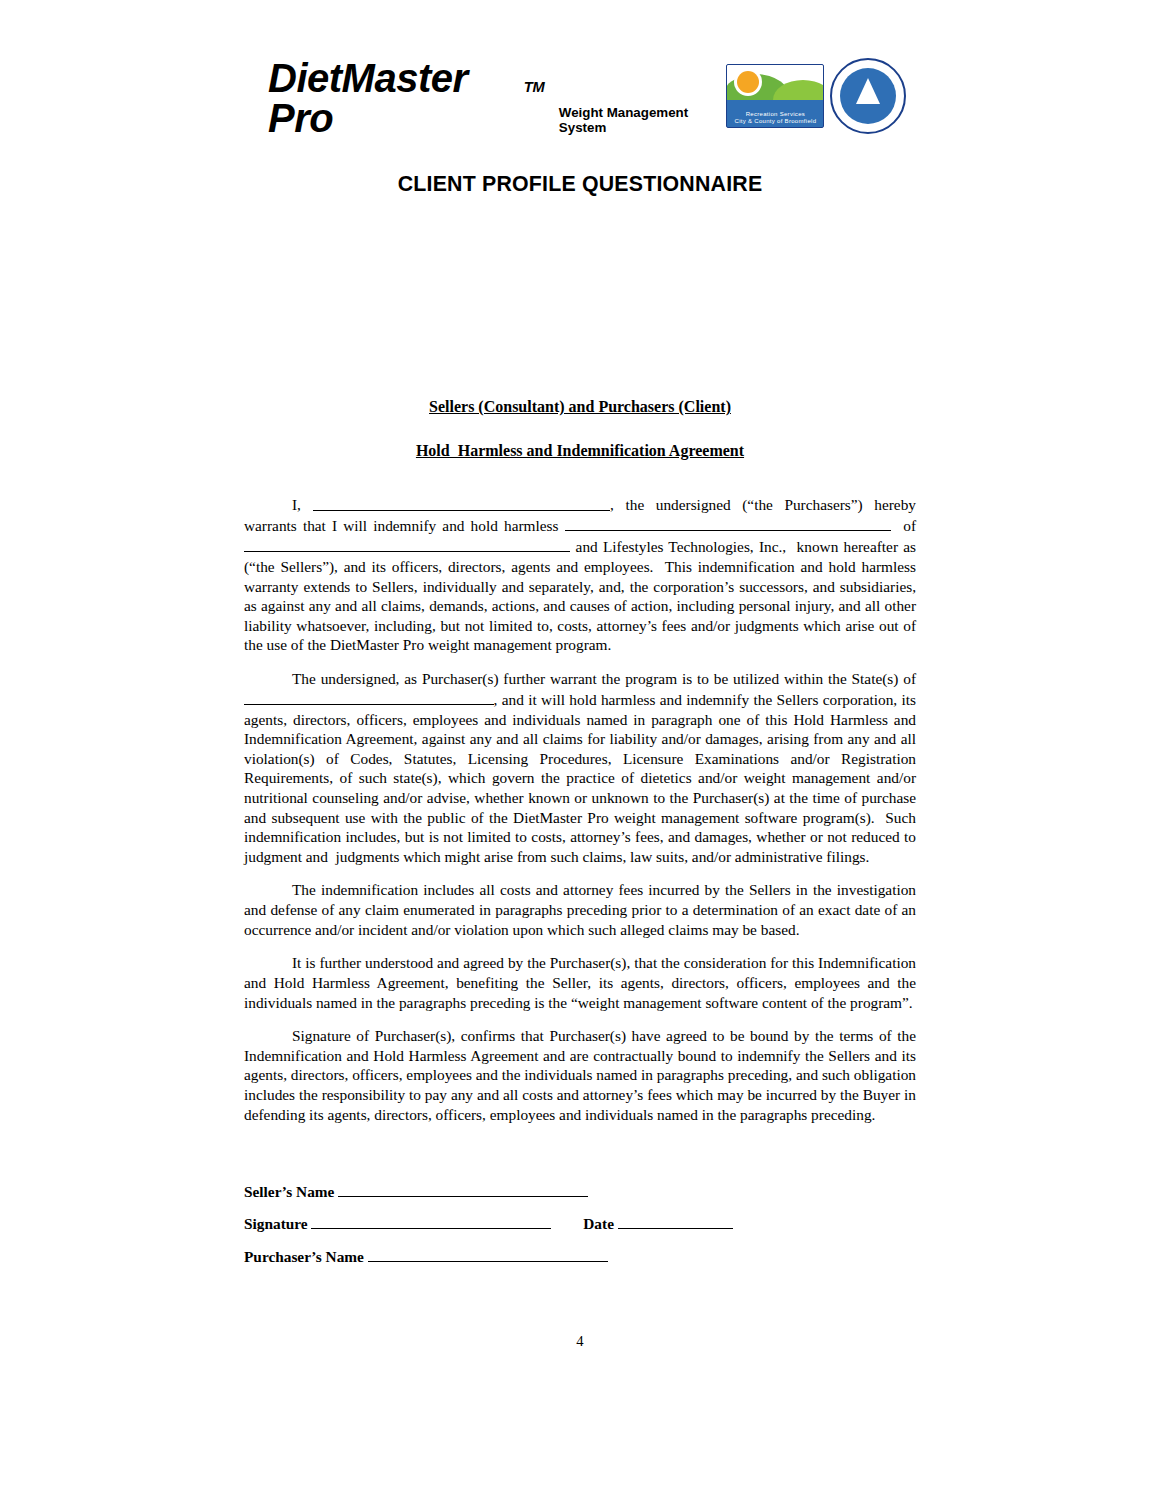DietMaster Pro TM Weight Management System
Recreation Services
City & County of Broomfield
CLIENT PROFILE QUESTIONNAIRE
Sellers (Consultant) and Purchasers (Client)
Hold Harmless and Indemnification Agreement
I, , the undersigned (“the Purchasers”) hereby warrants that I will indemnify and hold harmless of and Lifestyles Technologies, Inc., known hereafter as (“the Sellers”), and its officers, directors, agents and employees. This indemnification and hold harmless warranty extends to Sellers, individually and separately, and, the corporation’s successors, and subsidiaries, as against any and all claims, demands, actions, and causes of action, including personal injury, and all other liability whatsoever, including, but not limited to, costs, attorney’s fees and/or judgments which arise out of the use of the DietMaster Pro weight management program.
The undersigned, as Purchaser(s) further warrant the program is to be utilized within the State(s) of , and it will hold harmless and indemnify the Sellers corporation, its agents, directors, officers, employees and individuals named in paragraph one of this Hold Harmless and Indemnification Agreement, against any and all claims for liability and/or damages, arising from any and all violation(s) of Codes, Statutes, Licensing Procedures, Licensure Examinations and/or Registration Requirements, of such state(s), which govern the practice of dietetics and/or weight management and/or nutritional counseling and/or advise, whether known or unknown to the Purchaser(s) at the time of purchase and subsequent use with the public of the DietMaster Pro weight management software program(s). Such indemnification includes, but is not limited to costs, attorney’s fees, and damages, whether or not reduced to judgment and judgments which might arise from such claims, law suits, and/or administrative filings.
The indemnification includes all costs and attorney fees incurred by the Sellers in the investigation and defense of any claim enumerated in paragraphs preceding prior to a determination of an exact date of an occurrence and/or incident and/or violation upon which such alleged claims may be based.
It is further understood and agreed by the Purchaser(s), that the consideration for this Indemnification and Hold Harmless Agreement, benefiting the Seller, its agents, directors, officers, employees and the individuals named in the paragraphs preceding is the “weight management software content of the program”.
Signature of Purchaser(s), confirms that Purchaser(s) have agreed to be bound by the terms of the Indemnification and Hold Harmless Agreement and are contractually bound to indemnify the Sellers and its agents, directors, officers, employees and the individuals named in paragraphs preceding, and such obligation includes the responsibility to pay any and all costs and attorney’s fees which may be incurred by the Buyer in defending its agents, directors, officers, employees and individuals named in the paragraphs preceding.
Seller’s Name
Signature Date
Purchaser’s Name
4